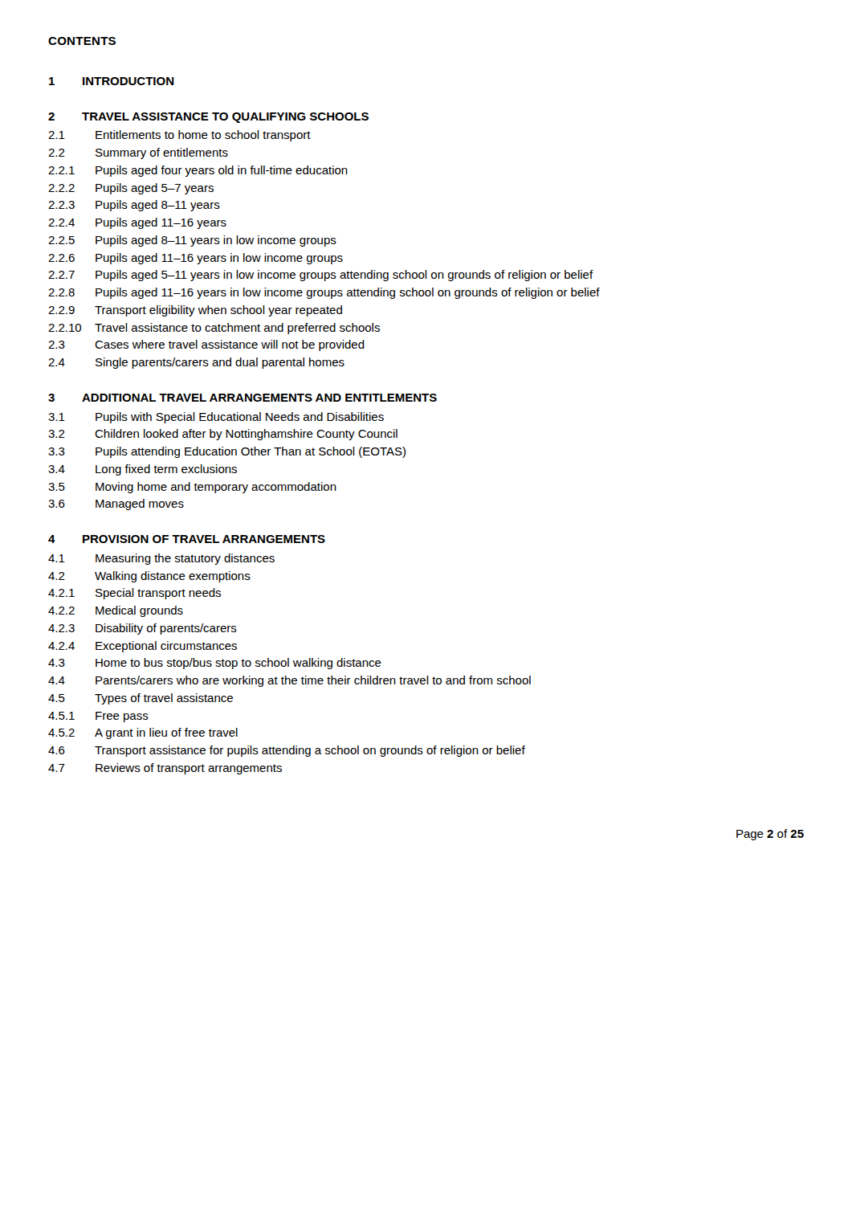CONTENTS
1 INTRODUCTION
2 TRAVEL ASSISTANCE TO QUALIFYING SCHOOLS
2.1 Entitlements to home to school transport
2.2 Summary of entitlements
2.2.1 Pupils aged four years old in full-time education
2.2.2 Pupils aged 5–7 years
2.2.3 Pupils aged 8–11 years
2.2.4 Pupils aged 11–16 years
2.2.5 Pupils aged 8–11 years in low income groups
2.2.6 Pupils aged 11–16 years in low income groups
2.2.7 Pupils aged 5–11 years in low income groups attending school on grounds of religion or belief
2.2.8 Pupils aged 11–16 years in low income groups attending school on grounds of religion or belief
2.2.9 Transport eligibility when school year repeated
2.2.10 Travel assistance to catchment and preferred schools
2.3 Cases where travel assistance will not be provided
2.4 Single parents/carers and dual parental homes
3 ADDITIONAL TRAVEL ARRANGEMENTS AND ENTITLEMENTS
3.1 Pupils with Special Educational Needs and Disabilities
3.2 Children looked after by Nottinghamshire County Council
3.3 Pupils attending Education Other Than at School (EOTAS)
3.4 Long fixed term exclusions
3.5 Moving home and temporary accommodation
3.6 Managed moves
4 PROVISION OF TRAVEL ARRANGEMENTS
4.1 Measuring the statutory distances
4.2 Walking distance exemptions
4.2.1 Special transport needs
4.2.2 Medical grounds
4.2.3 Disability of parents/carers
4.2.4 Exceptional circumstances
4.3 Home to bus stop/bus stop to school walking distance
4.4 Parents/carers who are working at the time their children travel to and from school
4.5 Types of travel assistance
4.5.1 Free pass
4.5.2 A grant in lieu of free travel
4.6 Transport assistance for pupils attending a school on grounds of religion or belief
4.7 Reviews of transport arrangements
Page 2 of 25